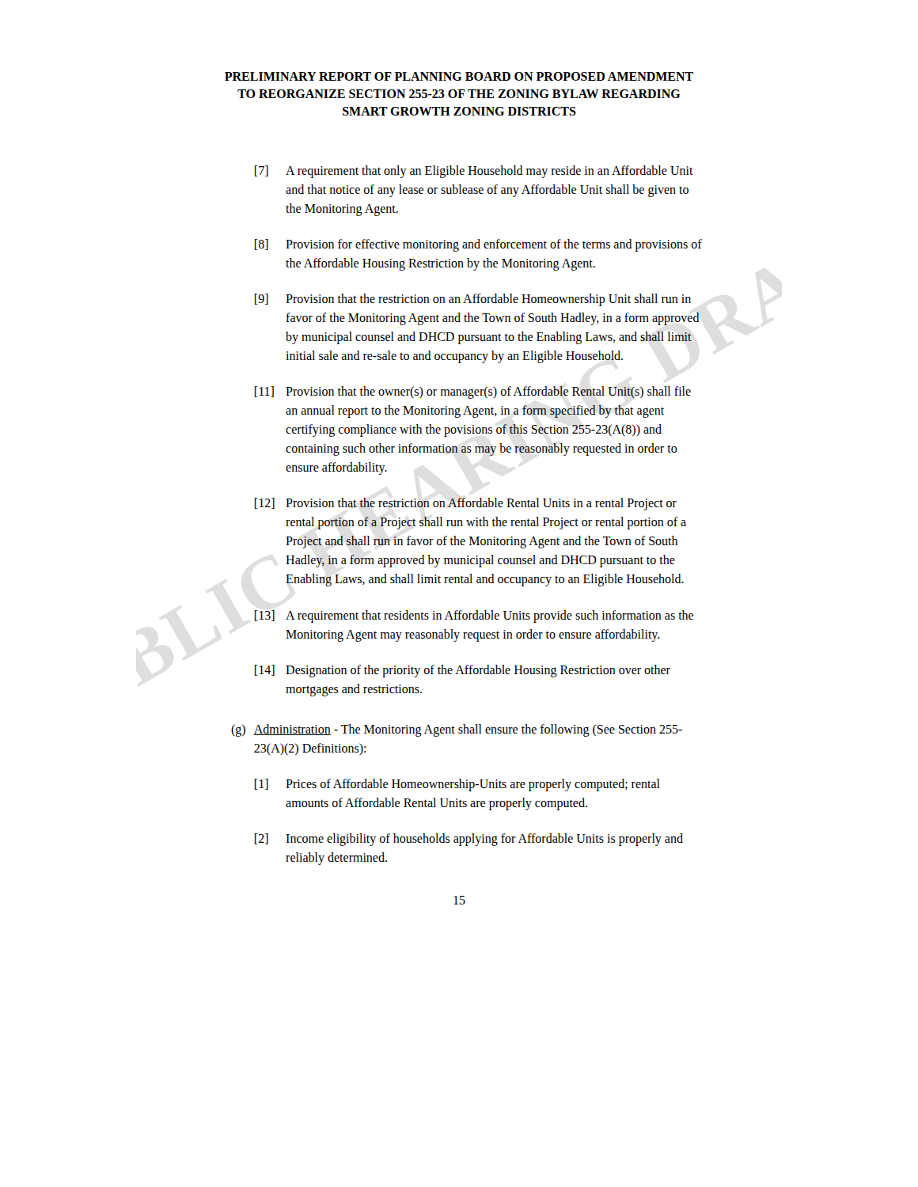PUBLIC HEARING DRAFT
PRELIMINARY REPORT OF PLANNING BOARD ON PROPOSED AMENDMENT
TO REORGANIZE SECTION 255-23 OF THE ZONING BYLAW REGARDING
SMART GROWTH ZONING DISTRICTS
[7]
A requirement that only an Eligible Household may reside in an Affordable Unit and that notice of any lease or sublease of any Affordable Unit shall be given to the Monitoring Agent.
[8]
Provision for effective monitoring and enforcement of the terms and provisions of the Affordable Housing Restriction by the Monitoring Agent.
[9]
Provision that the restriction on an Affordable Homeownership Unit shall run in favor of the Monitoring Agent and the Town of South Hadley, in a form approved by municipal counsel and DHCD pursuant to the Enabling Laws, and shall limit initial sale and re-sale to and occupancy by an Eligible Household.
[11]
Provision that the owner(s) or manager(s) of Affordable Rental Unit(s) shall file an annual report to the Monitoring Agent, in a form specified by that agent certifying compliance with the povisions of this Section 255-23(A(8)) and containing such other information as may be reasonably requested in order to ensure affordability.
[12]
Provision that the restriction on Affordable Rental Units in a rental Project or rental portion of a Project shall run with the rental Project or rental portion of a Project and shall run in favor of the Monitoring Agent and the Town of South Hadley, in a form approved by municipal counsel and DHCD pursuant to the Enabling Laws, and shall limit rental and occupancy to an Eligible Household.
[13]
A requirement that residents in Affordable Units provide such information as the Monitoring Agent may reasonably request in order to ensure affordability.
[14]
Designation of the priority of the Affordable Housing Restriction over other mortgages and restrictions.
(g)
Administration - The Monitoring Agent shall ensure the following (See Section 255-23(A)(2) Definitions):
[1]
Prices of Affordable Homeownership-Units are properly computed; rental amounts of Affordable Rental Units are properly computed.
[2]
Income eligibility of households applying for Affordable Units is properly and reliably determined.
15